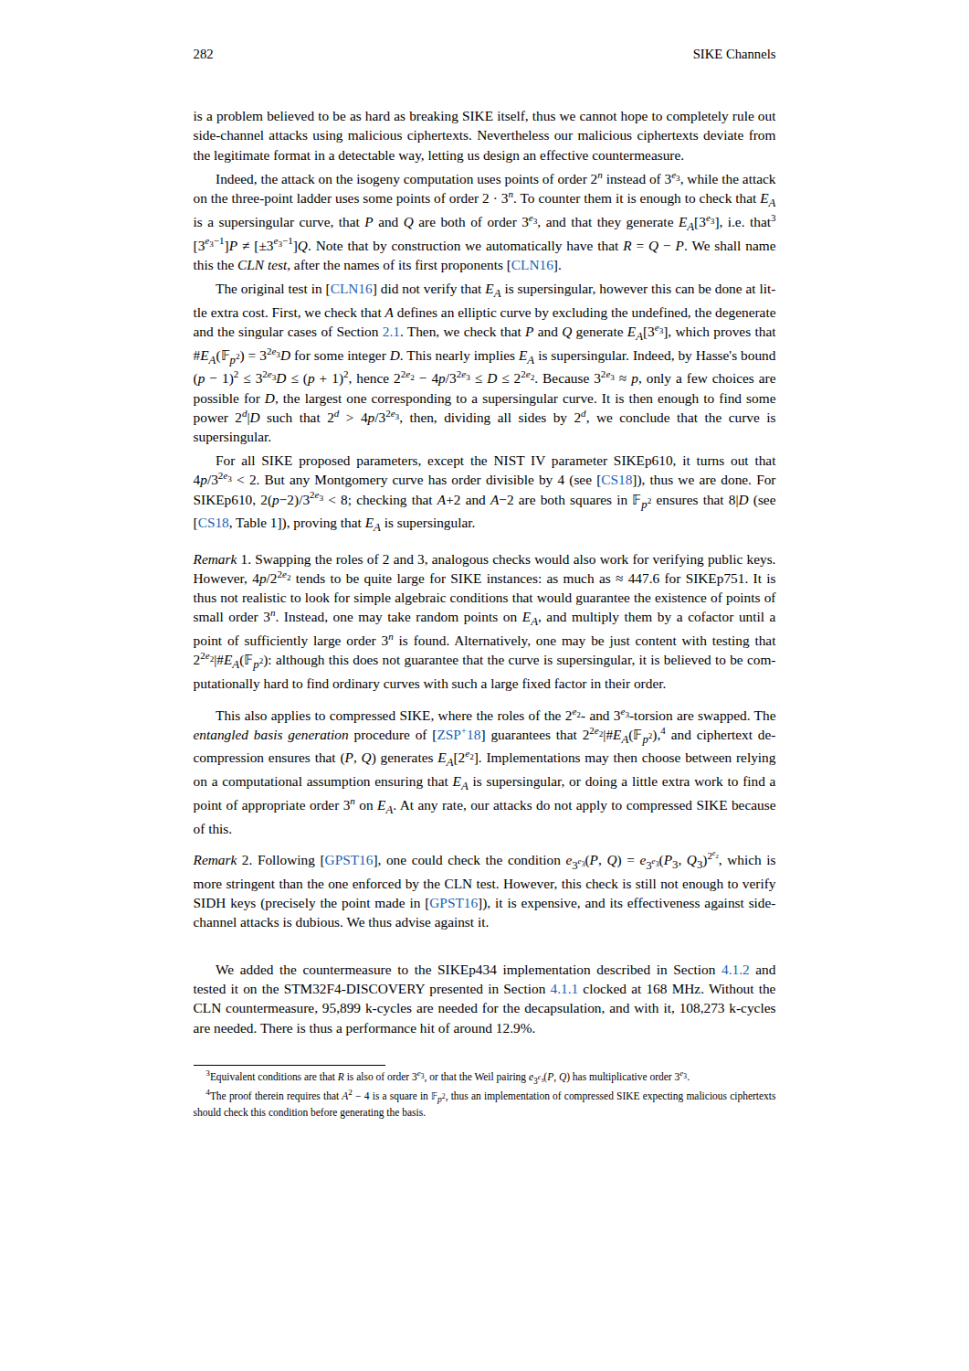282 SIKE Channels
is a problem believed to be as hard as breaking SIKE itself, thus we cannot hope to completely rule out side-channel attacks using malicious ciphertexts. Nevertheless our malicious ciphertexts deviate from the legitimate format in a detectable way, letting us design an effective countermeasure.
Indeed, the attack on the isogeny computation uses points of order 2n instead of 3e3, while the attack on the three-point ladder uses some points of order 2 · 3n. To counter them it is enough to check that EA is a supersingular curve, that P and Q are both of order 3e3, and that they generate EA[3e3], i.e. that3 [3e3−1]P ≠ [±3e3−1]Q. Note that by construction we automatically have that R = Q − P. We shall name this the CLN test, after the names of its first proponents [CLN16].
The original test in [CLN16] did not verify that EA is supersingular, however this can be done at little extra cost. First, we check that A defines an elliptic curve by excluding the undefined, the degenerate and the singular cases of Section 2.1. Then, we check that P and Q generate EA[3e3], which proves that #EA(𝔽p2) = 32e3D for some integer D. This nearly implies EA is supersingular. Indeed, by Hasse's bound (p − 1)2 ≤ 32e3D ≤ (p + 1)2, hence 22e2 − 4p/32e3 ≤ D ≤ 22e2. Because 32e3 ≈ p, only a few choices are possible for D, the largest one corresponding to a supersingular curve. It is then enough to find some power 2d|D such that 2d > 4p/32e3, then, dividing all sides by 2d, we conclude that the curve is supersingular.
For all SIKE proposed parameters, except the NIST IV parameter SIKEp610, it turns out that 4p/32e3 < 2. But any Montgomery curve has order divisible by 4 (see [CS18]), thus we are done. For SIKEp610, 2(p−2)/32e3 < 8; checking that A+2 and A−2 are both squares in 𝔽p2 ensures that 8|D (see [CS18, Table 1]), proving that EA is supersingular.
Remark 1. Swapping the roles of 2 and 3, analogous checks would also work for verifying public keys. However, 4p/22e2 tends to be quite large for SIKE instances: as much as ≈ 447.6 for SIKEp751. It is thus not realistic to look for simple algebraic conditions that would guarantee the existence of points of small order 3n. Instead, one may take random points on EA, and multiply them by a cofactor until a point of sufficiently large order 3n is found. Alternatively, one may be just content with testing that 22e2|#EA(𝔽p2): although this does not guarantee that the curve is supersingular, it is believed to be computationally hard to find ordinary curves with such a large fixed factor in their order.
This also applies to compressed SIKE, where the roles of the 2e2- and 3e3-torsion are swapped. The entangled basis generation procedure of [ZSP+18] guarantees that 22e2|#EA(𝔽p2),4 and ciphertext decompression ensures that (P, Q) generates EA[2e2]. Implementations may then choose between relying on a computational assumption ensuring that EA is supersingular, or doing a little extra work to find a point of appropriate order 3n on EA. At any rate, our attacks do not apply to compressed SIKE because of this.
Remark 2. Following [GPST16], one could check the condition e3e3(P, Q) = e3e3(P3, Q3)2e2, which is more stringent than the one enforced by the CLN test. However, this check is still not enough to verify SIDH keys (precisely the point made in [GPST16]), it is expensive, and its effectiveness against side-channel attacks is dubious. We thus advise against it.
We added the countermeasure to the SIKEp434 implementation described in Section 4.1.2 and tested it on the STM32F4-DISCOVERY presented in Section 4.1.1 clocked at 168 MHz. Without the CLN countermeasure, 95,899 k-cycles are needed for the decapsulation, and with it, 108,273 k-cycles are needed. There is thus a performance hit of around 12.9%.
3Equivalent conditions are that R is also of order 3e3, or that the Weil pairing e3e3(P, Q) has multiplicative order 3e3.
4The proof therein requires that A2 − 4 is a square in 𝔽p2, thus an implementation of compressed SIKE expecting malicious ciphertexts should check this condition before generating the basis.